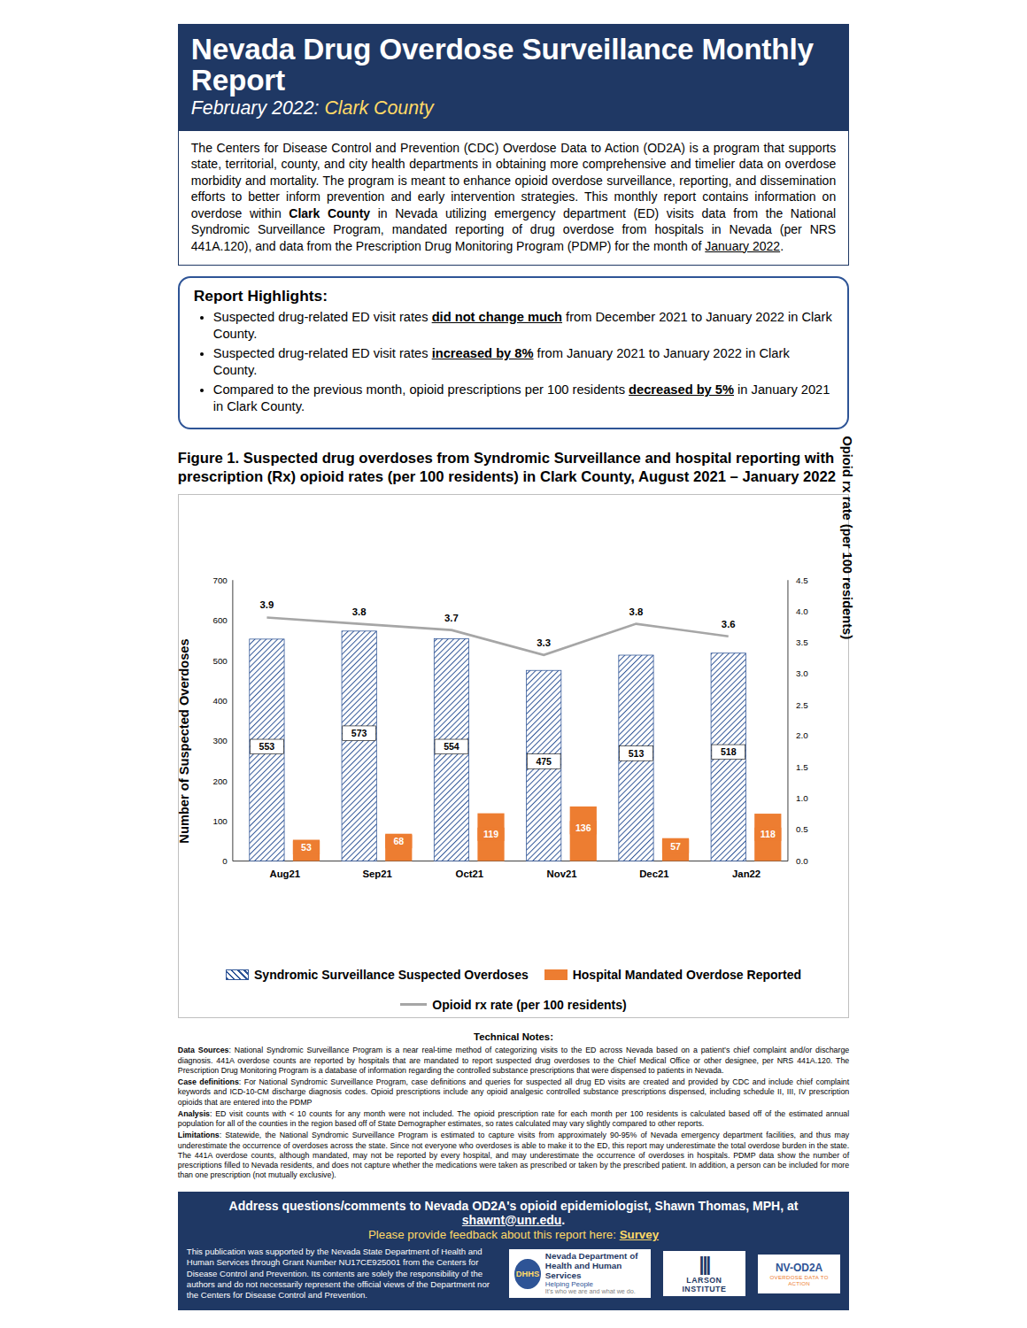Nevada Drug Overdose Surveillance Monthly Report
February 2022: Clark County
The Centers for Disease Control and Prevention (CDC) Overdose Data to Action (OD2A) is a program that supports state, territorial, county, and city health departments in obtaining more comprehensive and timelier data on overdose morbidity and mortality. The program is meant to enhance opioid overdose surveillance, reporting, and dissemination efforts to better inform prevention and early intervention strategies. This monthly report contains information on overdose within Clark County in Nevada utilizing emergency department (ED) visits data from the National Syndromic Surveillance Program, mandated reporting of drug overdose from hospitals in Nevada (per NRS 441A.120), and data from the Prescription Drug Monitoring Program (PDMP) for the month of January 2022.
Report Highlights:
Suspected drug-related ED visit rates did not change much from December 2021 to January 2022 in Clark County.
Suspected drug-related ED visit rates increased by 8% from January 2021 to January 2022 in Clark County.
Compared to the previous month, opioid prescriptions per 100 residents decreased by 5% in January 2021 in Clark County.
Figure 1. Suspected drug overdoses from Syndromic Surveillance and hospital reporting with prescription (Rx) opioid rates (per 100 residents) in Clark County, August 2021 – January 2022
Number of Suspected Overdoses
Opioid rx rate (per 100 residents)
700 600 500 400 300 200 100 0 4.5 4.0 3.5 3.0 2.5 2.0 1.5 1.0 0.5 0.0 3.9 3.8 3.7 3.3 3.8 3.6 553 573 554 475 513 518 53 68 119 136 57 118 Aug21 Sep21 Oct21 Nov21 Dec21 Jan22
Syndromic Surveillance Suspected Overdoses
Hospital Mandated Overdose Reported
Opioid rx rate (per 100 residents)
Technical Notes:
Data Sources: National Syndromic Surveillance Program is a near real-time method of categorizing visits to the ED across Nevada based on a patient’s chief complaint and/or discharge diagnosis. 441A overdose counts are reported by hospitals that are mandated to report suspected drug overdoses to the Chief Medical Office or other designee, per NRS 441A.120. The Prescription Drug Monitoring Program is a database of information regarding the controlled substance prescriptions that were dispensed to patients in Nevada.
Case definitions: For National Syndromic Surveillance Program, case definitions and queries for suspected all drug ED visits are created and provided by CDC and include chief complaint keywords and ICD-10-CM discharge diagnosis codes. Opioid prescriptions include any opioid analgesic controlled substance prescriptions dispensed, including schedule II, III, IV prescription opioids that are entered into the PDMP
Analysis: ED visit counts with < 10 counts for any month were not included. The opioid prescription rate for each month per 100 residents is calculated based off of the estimated annual population for all of the counties in the region based off of State Demographer estimates, so rates calculated may vary slightly compared to other reports.
Limitations: Statewide, the National Syndromic Surveillance Program is estimated to capture visits from approximately 90-95% of Nevada emergency department facilities, and thus may underestimate the occurrence of overdoses across the state. Since not everyone who overdoses is able to make it to the ED, this report may underestimate the total overdose burden in the state. The 441A overdose counts, although mandated, may not be reported by every hospital, and may underestimate the occurrence of overdoses in hospitals. PDMP data show the number of prescriptions filled to Nevada residents, and does not capture whether the medications were taken as prescribed or taken by the prescribed patient. In addition, a person can be included for more than one prescription (not mutually exclusive).
Address questions/comments to Nevada OD2A's opioid epidemiologist, Shawn Thomas, MPH, at shawnt@unr.edu.
Please provide feedback about this report here: Survey
This publication was supported by the Nevada State Department of Health and Human Services through Grant Number NU17CE925001 from the Centers for Disease Control and Prevention. Its contents are solely the responsibility of the authors and do not necessarily represent the official views of the Department nor the Centers for Disease Control and Prevention.
DHHS
Nevada Department of
Health and Human Services
Helping People
It's who we are and what we do.
|||
LARSON INSTITUTE
NV-OD2A
OVERDOSE DATA TO ACTION